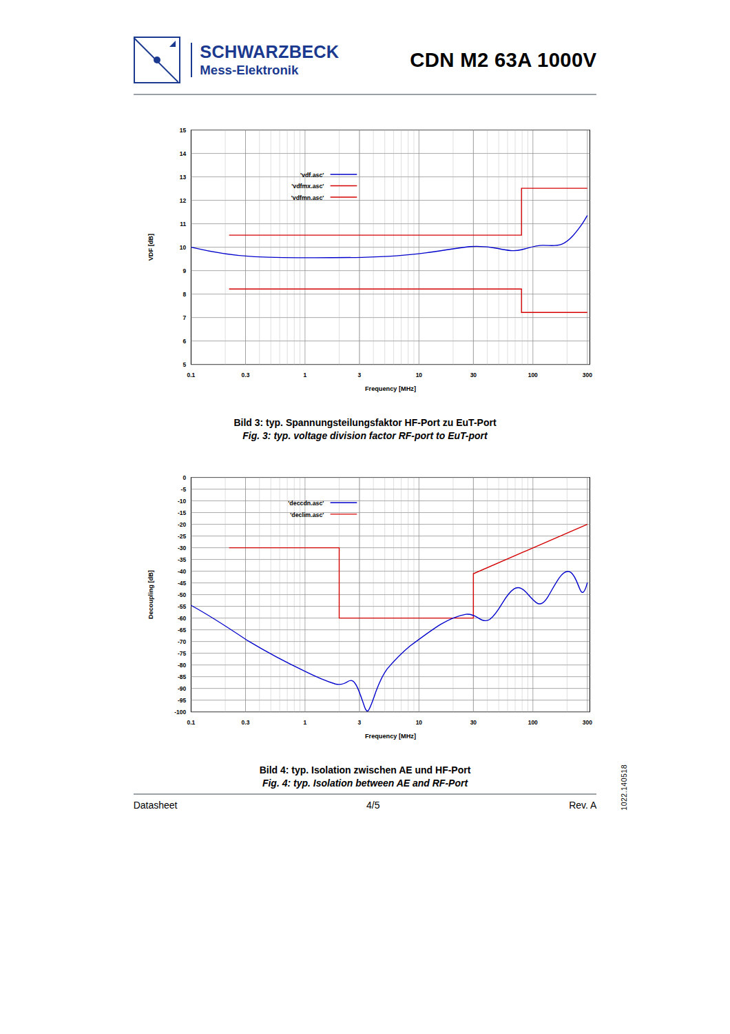SCHWARZBECK
Mess-Elektronik
CDN M2 63A 1000V
5 6 7 8 9 10 11 12 13 14 15 0.1 0.3 1 3 10 30 100 300 Frequency [MHz] VDF [dB] 'vdf.asc' 'vdfmx.asc' 'vdfmn.asc'
Bild 3: typ. Spannungsteilungsfaktor HF-Port zu EuT-Port
Fig. 3: typ. voltage division factor RF-port to EuT-port
0 -5 -10 -15 -20 -25 -30 -35 -40 -45 -50 -55 -60 -65 -70 -75 -80 -85 -90 -95 -100 0.1 0.3 1 3 10 30 100 300 Frequency [MHz] Decoupling [dB] 'deccdn.asc' 'declim.asc'
Bild 4: typ. Isolation zwischen AE und HF-Port
Fig. 4: typ. Isolation between AE and RF-Port
Datasheet 4/5 Rev. A
1022.140518